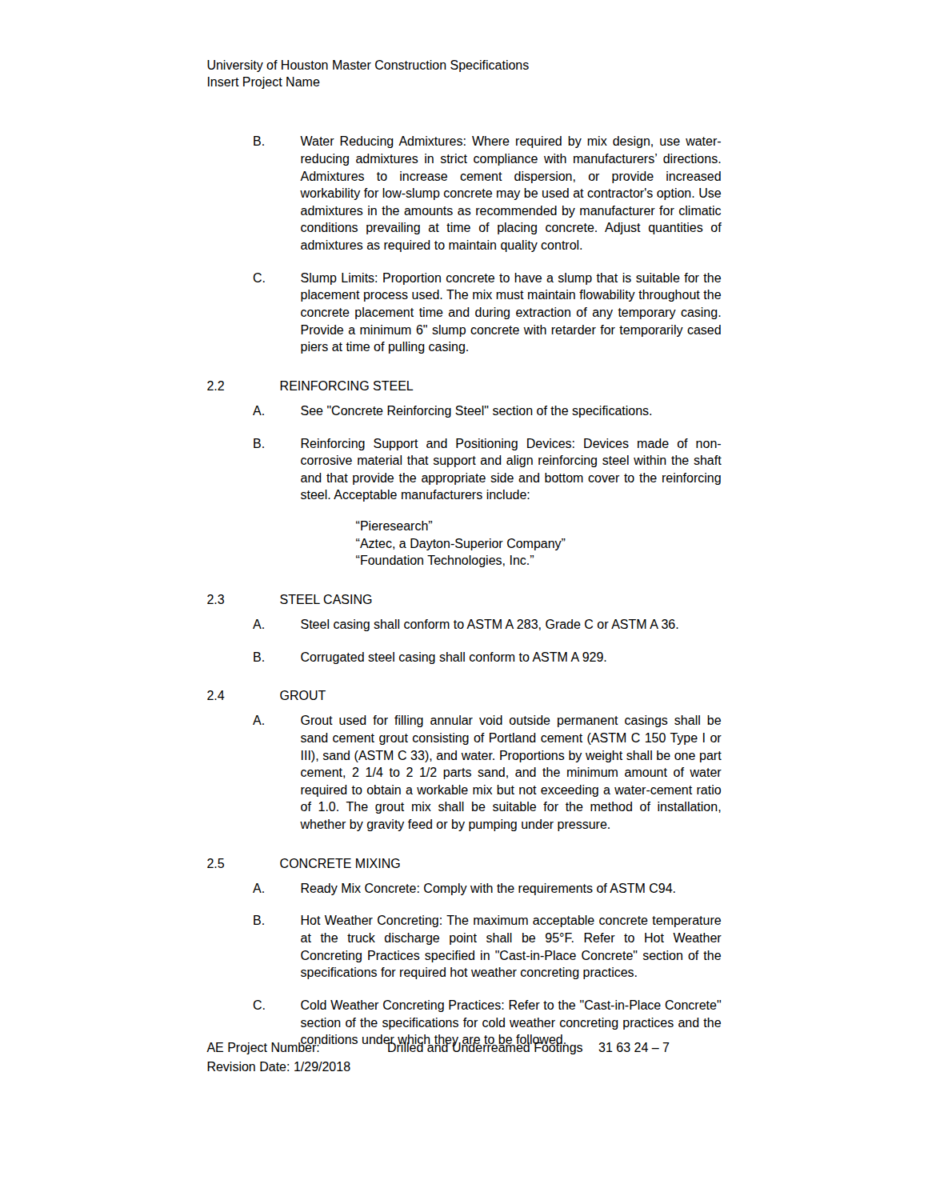University of Houston Master Construction Specifications
Insert Project Name
B. Water Reducing Admixtures: Where required by mix design, use water-reducing admixtures in strict compliance with manufacturers’ directions. Admixtures to increase cement dispersion, or provide increased workability for low-slump concrete may be used at contractor's option. Use admixtures in the amounts as recommended by manufacturer for climatic conditions prevailing at time of placing concrete. Adjust quantities of admixtures as required to maintain quality control.
C. Slump Limits: Proportion concrete to have a slump that is suitable for the placement process used. The mix must maintain flowability throughout the concrete placement time and during extraction of any temporary casing. Provide a minimum 6" slump concrete with retarder for temporarily cased piers at time of pulling casing.
2.2 REINFORCING STEEL
A. See "Concrete Reinforcing Steel" section of the specifications.
B. Reinforcing Support and Positioning Devices: Devices made of non-corrosive material that support and align reinforcing steel within the shaft and that provide the appropriate side and bottom cover to the reinforcing steel. Acceptable manufacturers include:
“Pieresearch”
“Aztec, a Dayton-Superior Company”
“Foundation Technologies, Inc.”
2.3 STEEL CASING
A. Steel casing shall conform to ASTM A 283, Grade C or ASTM A 36.
B. Corrugated steel casing shall conform to ASTM A 929.
2.4 GROUT
A. Grout used for filling annular void outside permanent casings shall be sand cement grout consisting of Portland cement (ASTM C 150 Type I or III), sand (ASTM C 33), and water. Proportions by weight shall be one part cement, 2 1/4 to 2 1/2 parts sand, and the minimum amount of water required to obtain a workable mix but not exceeding a water-cement ratio of 1.0. The grout mix shall be suitable for the method of installation, whether by gravity feed or by pumping under pressure.
2.5 CONCRETE MIXING
A. Ready Mix Concrete: Comply with the requirements of ASTM C94.
B. Hot Weather Concreting: The maximum acceptable concrete temperature at the truck discharge point shall be 95°F. Refer to Hot Weather Concreting Practices specified in "Cast-in-Place Concrete" section of the specifications for required hot weather concreting practices.
C. Cold Weather Concreting Practices: Refer to the "Cast-in-Place Concrete" section of the specifications for cold weather concreting practices and the conditions under which they are to be followed.
AE Project Number: Drilled and Underreamed Footings 31 63 24 – 7
Revision Date: 1/29/2018